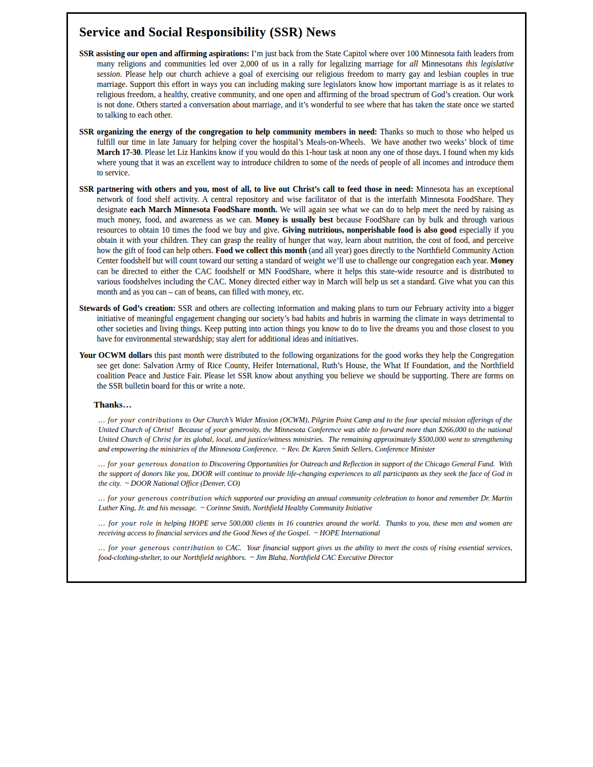Service and Social Responsibility (SSR) News
SSR assisting our open and affirming aspirations: I’m just back from the State Capitol where over 100 Minnesota faith leaders from many religions and communities led over 2,000 of us in a rally for legalizing marriage for all Minnesotans this legislative session. Please help our church achieve a goal of exercising our religious freedom to marry gay and lesbian couples in true marriage. Support this effort in ways you can including making sure legislators know how important marriage is as it relates to religious freedom, a healthy, creative community, and one open and affirming of the broad spectrum of God’s creation. Our work is not done. Others started a conversation about marriage, and it’s wonderful to see where that has taken the state once we started to talking to each other.
SSR organizing the energy of the congregation to help community members in need: Thanks so much to those who helped us fulfill our time in late January for helping cover the hospital’s Meals-on-Wheels. We have another two weeks’ block of time March 17-30. Please let Liz Hankins know if you would do this 1-hour task at noon any one of those days. I found when my kids where young that it was an excellent way to introduce children to some of the needs of people of all incomes and introduce them to service.
SSR partnering with others and you, most of all, to live out Christ’s call to feed those in need: Minnesota has an exceptional network of food shelf activity. A central repository and wise facilitator of that is the interfaith Minnesota FoodShare. They designate each March Minnesota FoodShare month. We will again see what we can do to help meet the need by raising as much money, food, and awareness as we can. Money is usually best because FoodShare can by bulk and through various resources to obtain 10 times the food we buy and give. Giving nutritious, nonperishable food is also good especially if you obtain it with your children. They can grasp the reality of hunger that way, learn about nutrition, the cost of food, and perceive how the gift of food can help others. Food we collect this month (and all year) goes directly to the Northfield Community Action Center foodshelf but will count toward our setting a standard of weight we’ll use to challenge our congregation each year. Money can be directed to either the CAC foodshelf or MN FoodShare, where it helps this state-wide resource and is distributed to various foodshelves including the CAC. Money directed either way in March will help us set a standard. Give what you can this month and as you can – can of beans, can filled with money, etc.
Stewards of God’s creation: SSR and others are collecting information and making plans to turn our February activity into a bigger initiative of meaningful engagement changing our society’s bad habits and hubris in warming the climate in ways detrimental to other societies and living things. Keep putting into action things you know to do to live the dreams you and those closest to you have for environmental stewardship; stay alert for additional ideas and initiatives.
Your OCWM dollars this past month were distributed to the following organizations for the good works they help the Congregation see get done: Salvation Army of Rice County, Heifer International, Ruth’s House, the What If Foundation, and the Northfield coalition Peace and Justice Fair. Please let SSR know about anything you believe we should be supporting. There are forms on the SSR bulletin board for this or write a note.
Thanks…
… for your contributions to Our Church’s Wider Mission (OCWM), Pilgrim Point Camp and to the four special mission offerings of the United Church of Christ! Because of your generosity, the Minnesota Conference was able to forward more than $266,000 to the national United Church of Christ for its global, local, and justice/witness ministries. The remaining approximately $500,000 went to strengthening and empowering the ministries of the Minnesota Conference. ~ Rev. Dr. Karen Smith Sellers, Conference Minister
… for your generous donation to Discovering Opportunities for Outreach and Reflection in support of the Chicago General Fund. With the support of donors like you, DOOR will continue to provide life-changing experiences to all participants as they seek the face of God in the city. ~ DOOR National Office (Denver, CO)
… for your generous contribution which supported our providing an annual community celebration to honor and remember Dr. Martin Luther King, Jr. and his message. ~ Corinne Smith, Northfield Healthy Community Initiative
… for your role in helping HOPE serve 500,000 clients in 16 countries around the world. Thanks to you, these men and women are receiving access to financial services and the Good News of the Gospel. ~ HOPE International
… for your generous contribution to CAC. Your financial support gives us the ability to meet the costs of rising essential services, food-clothing-shelter, to our Northfield neighbors. ~ Jim Blaha, Northfield CAC Executive Director